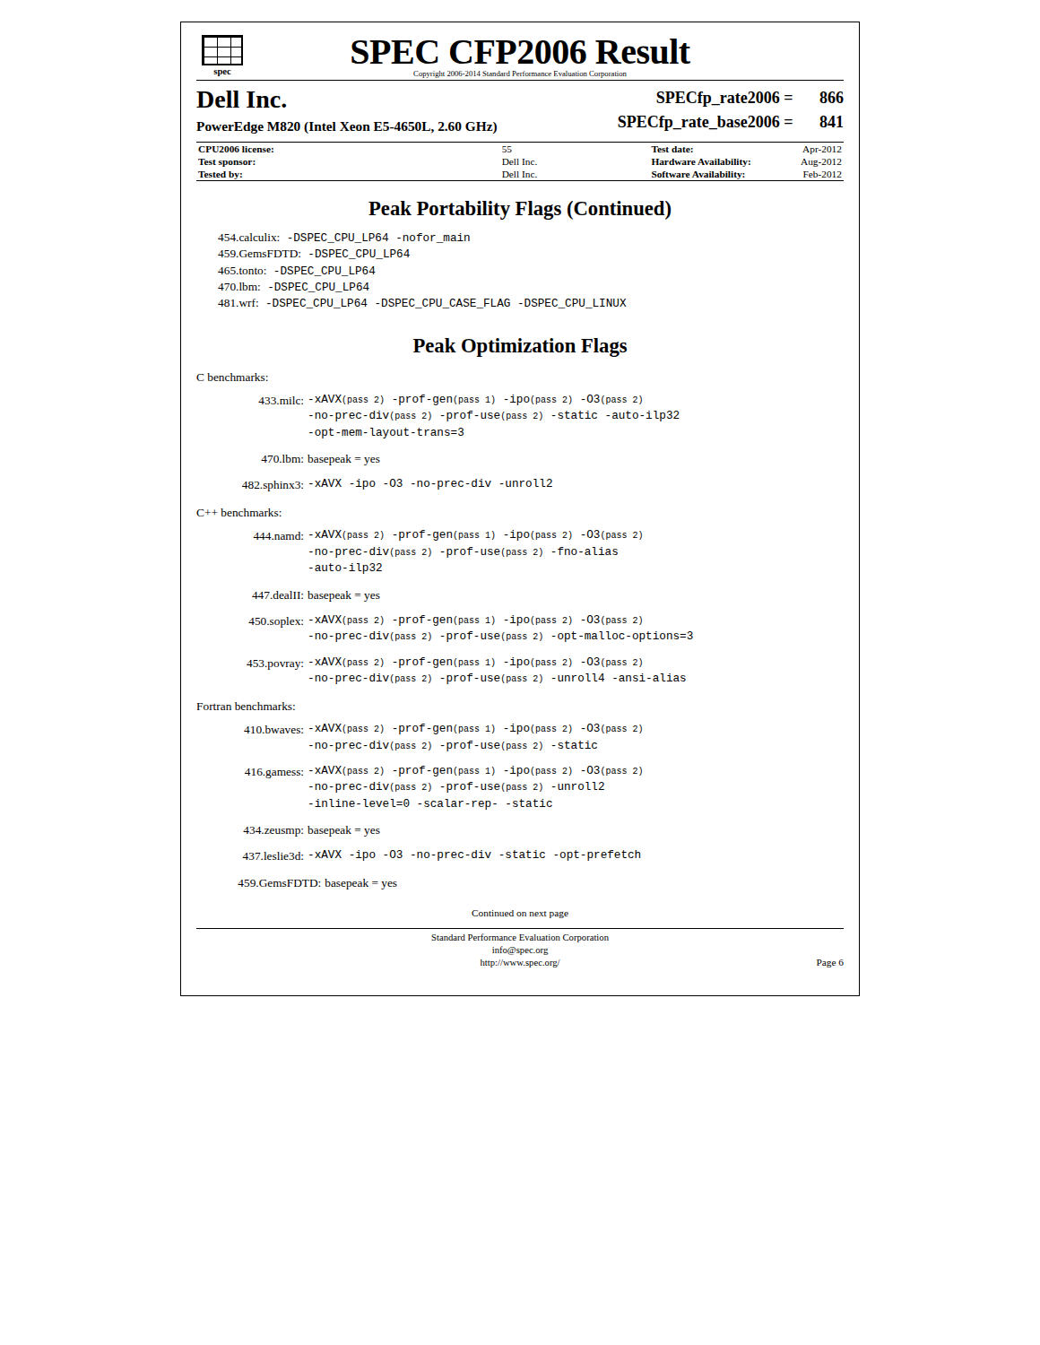spec
SPEC CFP2006 Result
Copyright 2006-2014 Standard Performance Evaluation Corporation
SPECfp_rate2006 = 866
SPECfp_rate_base2006 = 841
Dell Inc.
PowerEdge M820 (Intel Xeon E5-4650L, 2.60 GHz)
| CPU2006 license: | 55 | Test date: | Apr-2012 |
| Test sponsor: | Dell Inc. | Hardware Availability: | Aug-2012 |
| Tested by: | Dell Inc. | Software Availability: | Feb-2012 |
Peak Portability Flags (Continued)
454.calculix: -DSPEC_CPU_LP64 -nofor_main
459.GemsFDTD: -DSPEC_CPU_LP64
465.tonto: -DSPEC_CPU_LP64
470.lbm: -DSPEC_CPU_LP64
481.wrf: -DSPEC_CPU_LP64 -DSPEC_CPU_CASE_FLAG -DSPEC_CPU_LINUX
Peak Optimization Flags
C benchmarks:
433.milc:-xAVX(pass 2) -prof-gen(pass 1) -ipo(pass 2) -O3(pass 2)
-no-prec-div(pass 2) -prof-use(pass 2) -static -auto-ilp32
-opt-mem-layout-trans=3
470.lbm: basepeak = yes
482.sphinx3:-xAVX -ipo -O3 -no-prec-div -unroll2
C++ benchmarks:
444.namd:-xAVX(pass 2) -prof-gen(pass 1) -ipo(pass 2) -O3(pass 2)
-no-prec-div(pass 2) -prof-use(pass 2) -fno-alias
-auto-ilp32
447.dealII: basepeak = yes
450.soplex:-xAVX(pass 2) -prof-gen(pass 1) -ipo(pass 2) -O3(pass 2)
-no-prec-div(pass 2) -prof-use(pass 2) -opt-malloc-options=3
453.povray:-xAVX(pass 2) -prof-gen(pass 1) -ipo(pass 2) -O3(pass 2)
-no-prec-div(pass 2) -prof-use(pass 2) -unroll4 -ansi-alias
Fortran benchmarks:
410.bwaves:-xAVX(pass 2) -prof-gen(pass 1) -ipo(pass 2) -O3(pass 2)
-no-prec-div(pass 2) -prof-use(pass 2) -static
416.gamess:-xAVX(pass 2) -prof-gen(pass 1) -ipo(pass 2) -O3(pass 2)
-no-prec-div(pass 2) -prof-use(pass 2) -unroll2
-inline-level=0 -scalar-rep- -static
434.zeusmp: basepeak = yes
437.leslie3d:-xAVX -ipo -O3 -no-prec-div -static -opt-prefetch
459.GemsFDTD: basepeak = yes
Continued on next page
Standard Performance Evaluation Corporation
info@spec.org
http://www.spec.org/
Page 6